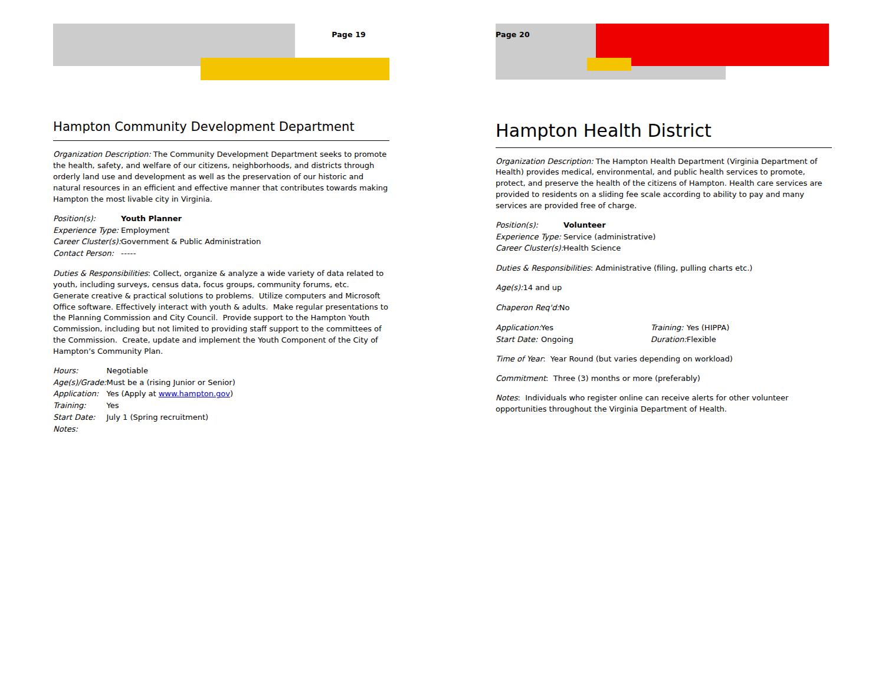Page 19
Hampton Community Development Department
Organization Description: The Community Development Department seeks to promote the health, safety, and welfare of our citizens, neighborhoods, and districts through orderly land use and development as well as the preservation of our historic and natural resources in an efficient and effective manner that contributes towards making Hampton the most livable city in Virginia.
| Position(s) : | Youth Planner |
| Experience Type: | Employment |
| Career Cluster(s) : | Government & Public Administration |
| Contact Person : | ----- |
Duties & Responsibilities: Collect, organize & analyze a wide variety of data related to youth, including surveys, census data, focus groups, community forums, etc. Generate creative & practical solutions to problems. Utilize computers and Microsoft Office software. Effectively interact with youth & adults. Make regular presentations to the Planning Commission and City Council. Provide support to the Hampton Youth Commission, including but not limited to providing staff support to the committees of the Commission. Create, update and implement the Youth Component of the City of Hampton’s Community Plan.
| Hours : | Negotiable |
| Age(s)/Grade : | Must be a (rising Junior or Senior) |
| Application : | Yes (Apply at www.hampton.gov ) |
| Training : | Yes |
| Start Date : | July 1 (Spring recruitment) |
| Notes : | |
Page 20
Hampton Health District
Organization Description: The Hampton Health Department (Virginia Department of Health) provides medical, environmental, and public health services to promote, protect, and preserve the health of the citizens of Hampton. Health care services are provided to residents on a sliding fee scale according to ability to pay and many services are provided free of charge.
| Position(s) : | Volunteer |
| Experience Type : | Service (administrative) |
| Career Cluster(s) : | Health Science |
Duties & Responsibilities: Administrative (filing, pulling charts etc.)
| Age(s) : | 14 and up | | |
| Chaperon Req'd : | No | | |
| Application : | Yes | Training : | Yes (HIPPA) |
| Start Date : | Ongoing | Duration : | Flexible |
Time of Year: Year Round (but varies depending on workload)
Commitment: Three (3) months or more (preferably)
Notes: Individuals who register online can receive alerts for other volunteer opportunities throughout the Virginia Department of Health.